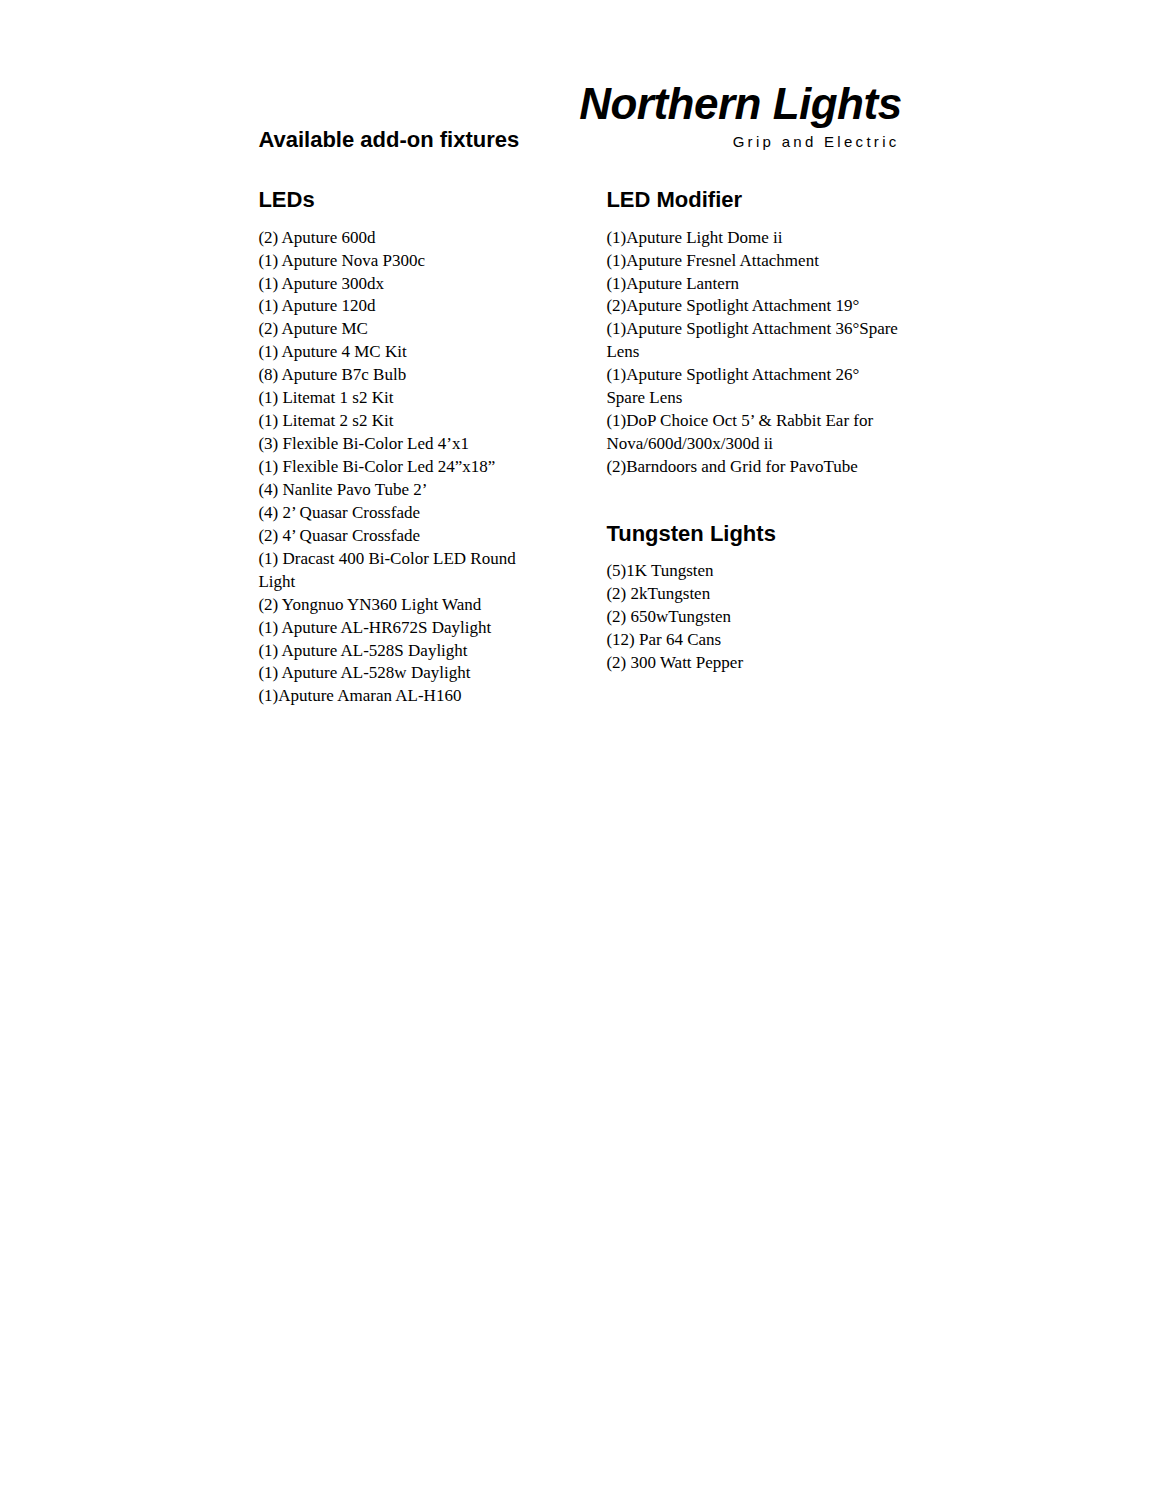Available add-on fixtures
Northern Lights
Grip and Electric
LEDs
(2) Aputure 600d
(1) Aputure Nova P300c
(1) Aputure 300dx
(1) Aputure 120d
(2) Aputure MC
(1) Aputure 4 MC Kit
(8) Aputure B7c Bulb
(1) Litemat 1 s2 Kit
(1) Litemat 2 s2 Kit
(3) Flexible Bi-Color Led 4’x1
(1) Flexible Bi-Color Led 24”x18”
(4) Nanlite Pavo Tube 2’
(4) 2’ Quasar Crossfade
(2) 4’ Quasar Crossfade
(1) Dracast 400 Bi-Color LED Round Light
(2) Yongnuo YN360 Light Wand
(1) Aputure AL-HR672S Daylight
(1) Aputure AL-528S Daylight
(1) Aputure AL-528w Daylight
(1)Aputure Amaran AL-H160
LED Modifier
(1)Aputure Light Dome ii
(1)Aputure Fresnel Attachment
(1)Aputure Lantern
(2)Aputure Spotlight Attachment 19°
(1)Aputure Spotlight Attachment 36°Spare Lens
(1)Aputure Spotlight Attachment 26° Spare Lens
(1)DoP Choice Oct 5’ & Rabbit Ear for Nova/600d/300x/300d ii
(2)Barndoors and Grid for PavoTube
Tungsten Lights
(5)1K Tungsten
(2) 2kTungsten
(2) 650wTungsten
(12) Par 64 Cans
(2) 300 Watt Pepper